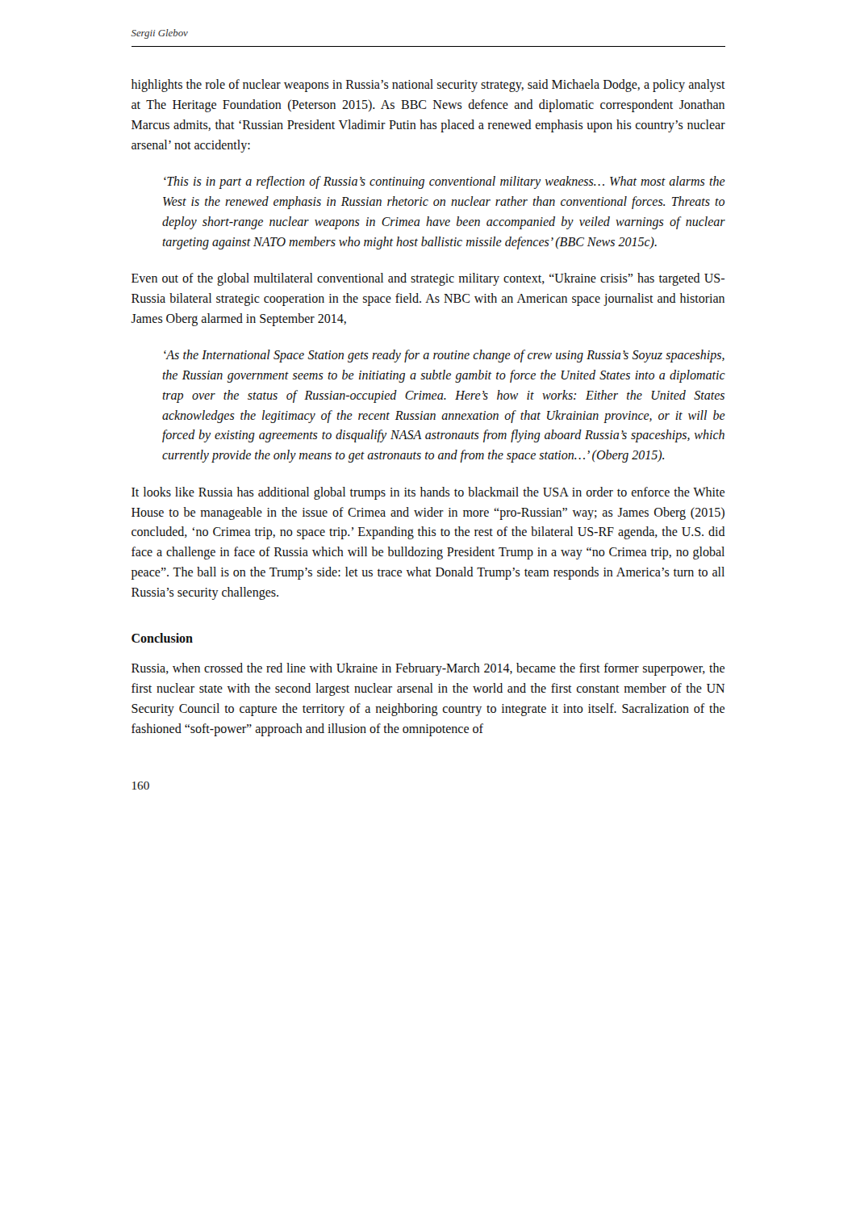Sergii Glebov
highlights the role of nuclear weapons in Russia’s national security strategy, said Michaela Dodge, a policy analyst at The Heritage Foundation (Peterson 2015). As BBC News defence and diplomatic correspondent Jonathan Marcus admits, that ‘Russian President Vladimir Putin has placed a renewed emphasis upon his country’s nuclear arsenal’ not accidently:
‘This is in part a reflection of Russia’s continuing conventional military weakness… What most alarms the West is the renewed emphasis in Russian rhetoric on nuclear rather than conventional forces. Threats to deploy short-range nuclear weapons in Crimea have been accompanied by veiled warnings of nuclear targeting against NATO members who might host ballistic missile defences’ (BBC News 2015c).
Even out of the global multilateral conventional and strategic military context, “Ukraine crisis” has targeted US-Russia bilateral strategic cooperation in the space field. As NBC with an American space journalist and historian James Oberg alarmed in September 2014,
‘As the International Space Station gets ready for a routine change of crew using Russia’s Soyuz spaceships, the Russian government seems to be initiating a subtle gambit to force the United States into a diplomatic trap over the status of Russian-occupied Crimea. Here’s how it works: Either the United States acknowledges the legitimacy of the recent Russian annexation of that Ukrainian province, or it will be forced by existing agreements to disqualify NASA astronauts from flying aboard Russia’s spaceships, which currently provide the only means to get astronauts to and from the space station…’ (Oberg 2015).
It looks like Russia has additional global trumps in its hands to blackmail the USA in order to enforce the White House to be manageable in the issue of Crimea and wider in more “pro-Russian” way; as James Oberg (2015) concluded, ‘no Crimea trip, no space trip.’ Expanding this to the rest of the bilateral US-RF agenda, the U.S. did face a challenge in face of Russia which will be bulldozing President Trump in a way “no Crimea trip, no global peace”. The ball is on the Trump’s side: let us trace what Donald Trump’s team responds in America’s turn to all Russia’s security challenges.
Conclusion
Russia, when crossed the red line with Ukraine in February-March 2014, became the first former superpower, the first nuclear state with the second largest nuclear arsenal in the world and the first constant member of the UN Security Council to capture the territory of a neighboring country to integrate it into itself. Sacralization of the fashioned “soft-power” approach and illusion of the omnipotence of
160